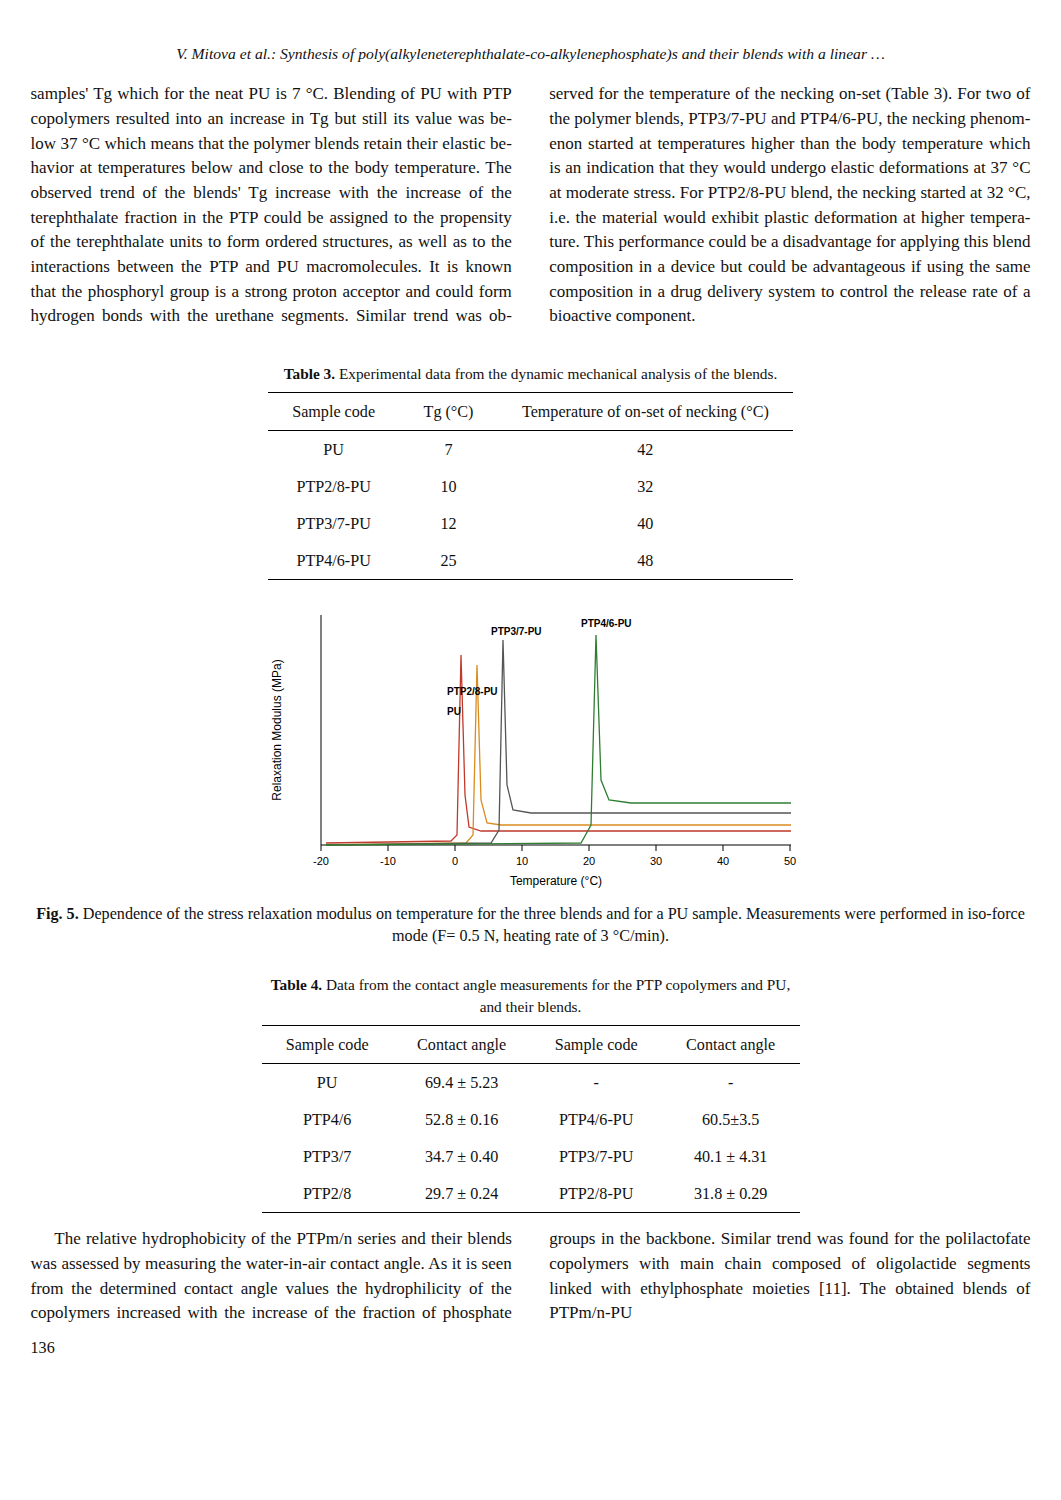V. Mitova et al.: Synthesis of poly(alkyleneterephthalate-co-alkylenephosphate)s and their blends with a linear …
samples' Tg which for the neat PU is 7 °C. Blending of PU with PTP copolymers resulted into an increase in Tg but still its value was below 37 °C which means that the polymer blends retain their elastic behavior at temperatures below and close to the body temperature. The observed trend of the blends' Tg increase with the increase of the terephthalate fraction in the PTP could be assigned to the propensity of the terephthalate units to form ordered structures, as well as to the interactions between the PTP and PU macromolecules. It is known that the phosphoryl group is a strong proton acceptor and could form hydrogen bonds with the urethane segments. Similar trend was observed for the temperature of the necking on-set (Table 3). For two of the polymer blends, PTP3/7-PU and PTP4/6-PU, the necking phenomenon started at temperatures higher than the body temperature which is an indication that they would undergo elastic deformations at 37 °C at moderate stress. For PTP2/8-PU blend, the necking started at 32 °C, i.e. the material would exhibit plastic deformation at higher temperature. This performance could be a disadvantage for applying this blend composition in a device but could be advantageous if using the same composition in a drug delivery system to control the release rate of a bioactive component.
Table 3. Experimental data from the dynamic mechanical analysis of the blends.
| Sample code | Tg (°C) | Temperature of on-set of necking (°C) |
| --- | --- | --- |
| PU | 7 | 42 |
| PTP2/8-PU | 10 | 32 |
| PTP3/7-PU | 12 | 40 |
| PTP4/6-PU | 25 | 48 |
-20 -10 0 10 20 30 40 50 Temperature (°C) Relaxation Modulus (MPa) PU PTP2/8-PU PTP3/7-PU PTP4/6-PU
Fig. 5. Dependence of the stress relaxation modulus on temperature for the three blends and for a PU sample. Measurements were performed in iso-force mode (F= 0.5 N, heating rate of 3 °C/min).
Table 4. Data from the contact angle measurements for the PTP copolymers and PU, and their blends.
| Sample code | Contact angle | Sample code | Contact angle |
| --- | --- | --- | --- |
| PU | 69.4 ± 5.23 | - | - |
| PTP4/6 | 52.8 ± 0.16 | PTP4/6-PU | 60.5±3.5 |
| PTP3/7 | 34.7 ± 0.40 | PTP3/7-PU | 40.1 ± 4.31 |
| PTP2/8 | 29.7 ± 0.24 | PTP2/8-PU | 31.8 ± 0.29 |
The relative hydrophobicity of the PTPm/n series and their blends was assessed by measuring the water-in-air contact angle. As it is seen from the determined contact angle values the hydrophilicity of the copolymers increased with the increase of the fraction of phosphate groups in the backbone. Similar trend was found for the polilactofate copolymers with main chain composed of oligolactide segments linked with ethylphosphate moieties [11]. The obtained blends of PTPm/n-PU
136